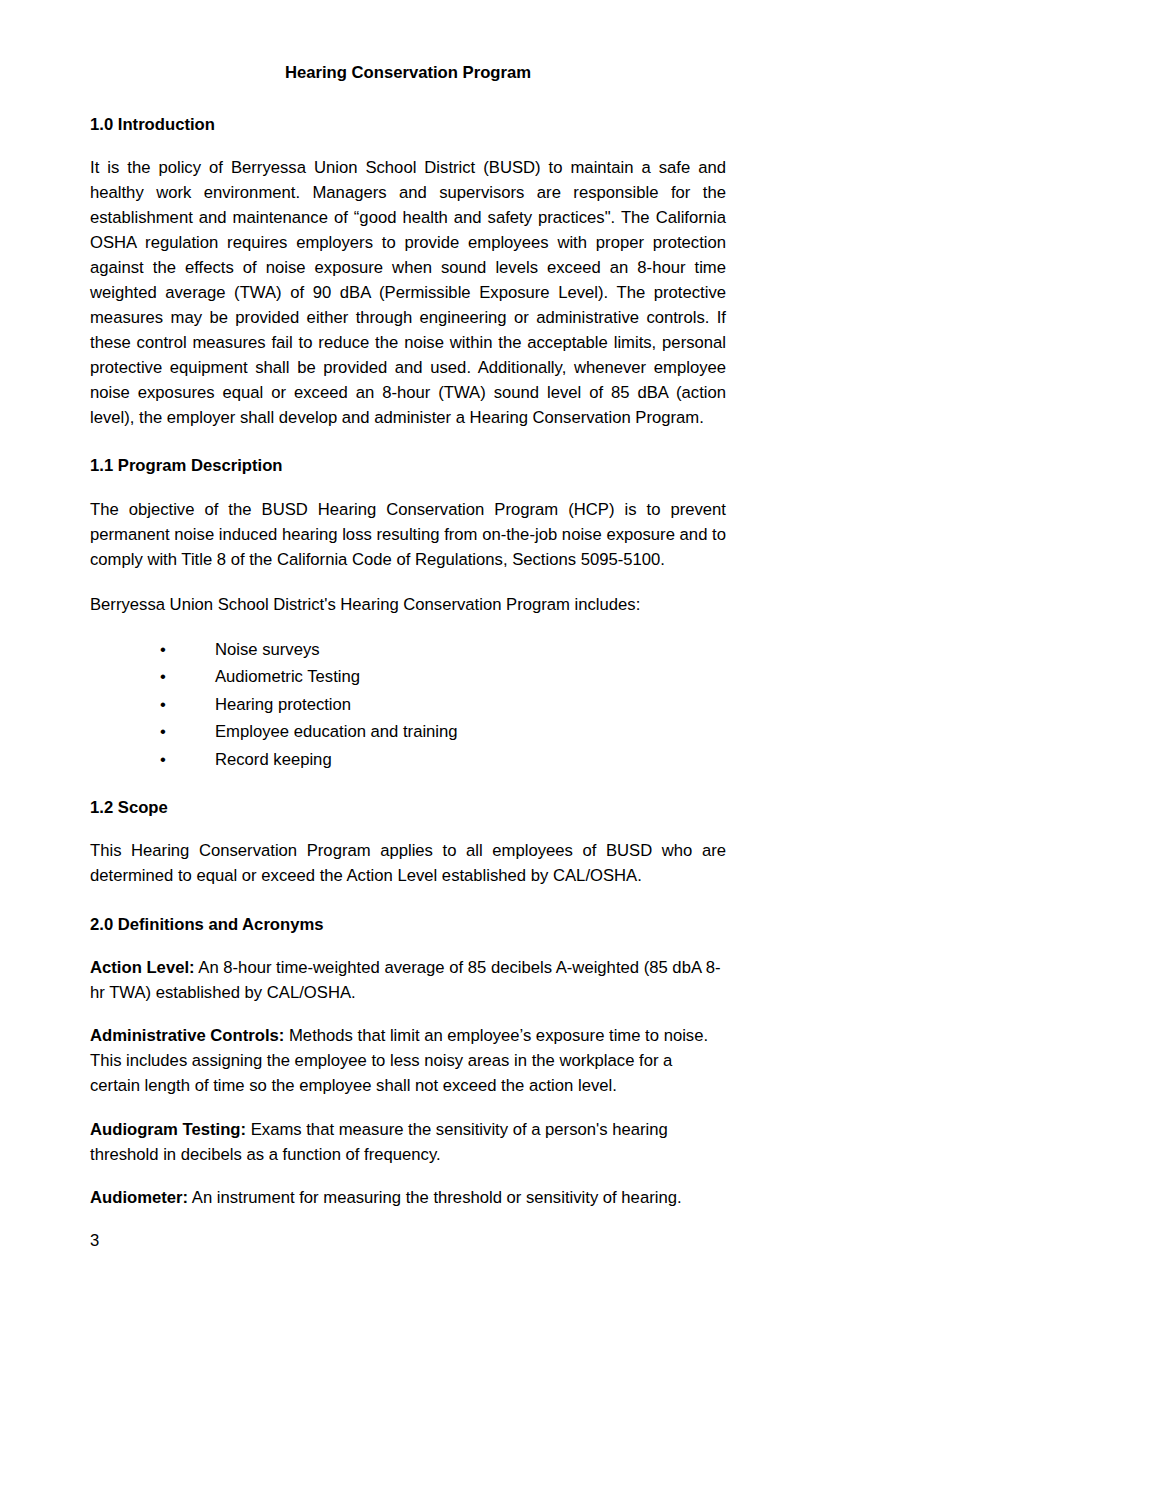Hearing Conservation Program
1.0 Introduction
It is the policy of Berryessa Union School District (BUSD) to maintain a safe and healthy work environment. Managers and supervisors are responsible for the establishment and maintenance of “good health and safety practices". The California OSHA regulation requires employers to provide employees with proper protection against the effects of noise exposure when sound levels exceed an 8-hour time weighted average (TWA) of 90 dBA (Permissible Exposure Level). The protective measures may be provided either through engineering or administrative controls. If these control measures fail to reduce the noise within the acceptable limits, personal protective equipment shall be provided and used. Additionally, whenever employee noise exposures equal or exceed an 8-hour (TWA) sound level of 85 dBA (action level), the employer shall develop and administer a Hearing Conservation Program.
1.1 Program Description
The objective of the BUSD Hearing Conservation Program (HCP) is to prevent permanent noise induced hearing loss resulting from on-the-job noise exposure and to comply with Title 8 of the California Code of Regulations, Sections 5095-5100.
Berryessa Union School District's Hearing Conservation Program includes:
Noise surveys
Audiometric Testing
Hearing protection
Employee education and training
Record keeping
1.2 Scope
This Hearing Conservation Program applies to all employees of BUSD who are determined to equal or exceed the Action Level established by CAL/OSHA.
2.0 Definitions and Acronyms
Action Level: An 8-hour time-weighted average of 85 decibels A-weighted (85 dbA 8-hr TWA) established by CAL/OSHA.
Administrative Controls: Methods that limit an employee’s exposure time to noise. This includes assigning the employee to less noisy areas in the workplace for a certain length of time so the employee shall not exceed the action level.
Audiogram Testing: Exams that measure the sensitivity of a person's hearing threshold in decibels as a function of frequency.
Audiometer: An instrument for measuring the threshold or sensitivity of hearing.
3